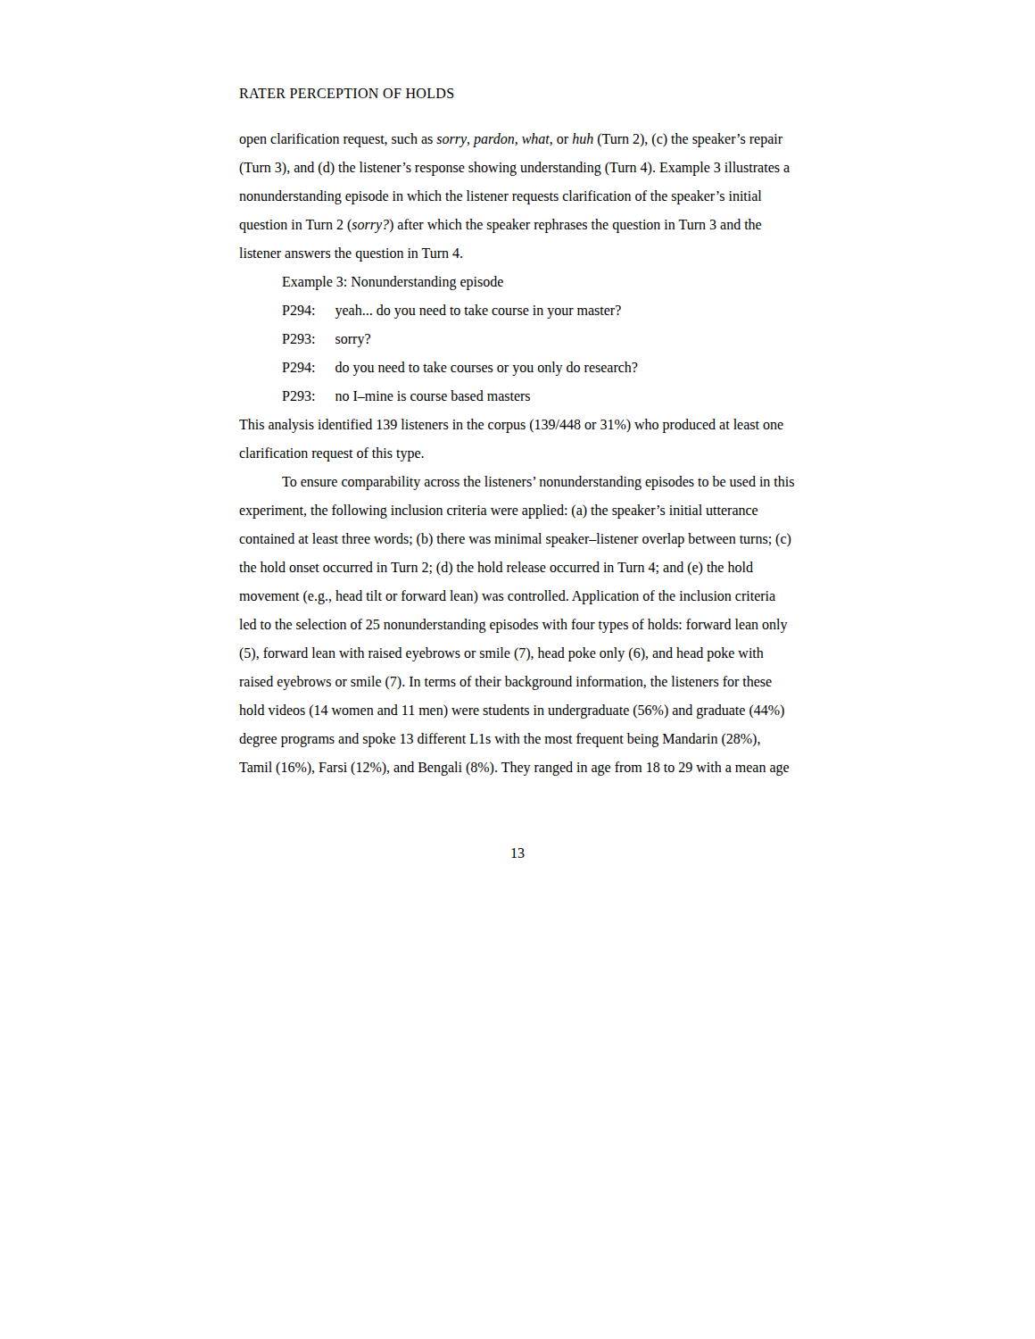RATER PERCEPTION OF HOLDS
open clarification request, such as sorry, pardon, what, or huh (Turn 2), (c) the speaker’s repair (Turn 3), and (d) the listener’s response showing understanding (Turn 4). Example 3 illustrates a nonunderstanding episode in which the listener requests clarification of the speaker’s initial question in Turn 2 (sorry?) after which the speaker rephrases the question in Turn 3 and the listener answers the question in Turn 4.
Example 3: Nonunderstanding episode
P294: yeah... do you need to take course in your master?
P293: sorry?
P294: do you need to take courses or you only do research?
P293: no I–mine is course based masters
This analysis identified 139 listeners in the corpus (139/448 or 31%) who produced at least one clarification request of this type.
To ensure comparability across the listeners’ nonunderstanding episodes to be used in this experiment, the following inclusion criteria were applied: (a) the speaker’s initial utterance contained at least three words; (b) there was minimal speaker–listener overlap between turns; (c) the hold onset occurred in Turn 2; (d) the hold release occurred in Turn 4; and (e) the hold movement (e.g., head tilt or forward lean) was controlled. Application of the inclusion criteria led to the selection of 25 nonunderstanding episodes with four types of holds: forward lean only (5), forward lean with raised eyebrows or smile (7), head poke only (6), and head poke with raised eyebrows or smile (7). In terms of their background information, the listeners for these hold videos (14 women and 11 men) were students in undergraduate (56%) and graduate (44%) degree programs and spoke 13 different L1s with the most frequent being Mandarin (28%), Tamil (16%), Farsi (12%), and Bengali (8%). They ranged in age from 18 to 29 with a mean age
13